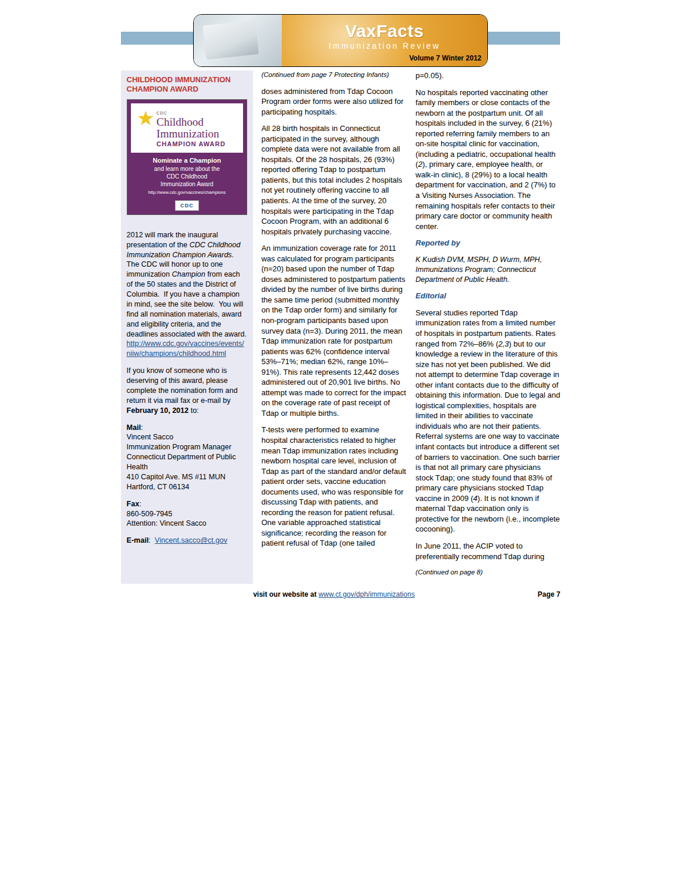VaxFacts
Immunization Review
Volume 7 Winter 2012
Childhood Immunization
Champion Award
★ CDC Childhood
Immunization CHAMPION AWARD
Nominate a Champion
and learn more about the
CDC Childhood
Immunization Award
http://www.cdc.gov/vaccines/champions
CDC
2012 will mark the inaugural presentation of the CDC Childhood Immunization Champion Awards. The CDC will honor up to one immunization Champion from each of the 50 states and the District of Columbia. If you have a champion in mind, see the site below. You will find all nomination materials, award and eligibility criteria, and the deadlines associated with the award. http://www.cdc.gov/vaccines/events/niiw/champions/childhood.html
If you know of someone who is deserving of this award, please complete the nomination form and return it via mail fax or e-mail by February 10, 2012 to:
Mail:
Vincent Sacco
Immunization Program Manager
Connecticut Department of Public Health
410 Capitol Ave. MS #11 MUN
Hartford, CT 06134
Fax:
860-509-7945
Attention: Vincent Sacco
E-mail: Vincent.sacco@ct.gov
(Continued from page 7 Protecting Infants)
doses administered from Tdap Cocoon Program order forms were also utilized for participating hospitals.
All 28 birth hospitals in Connecticut participated in the survey, although complete data were not available from all hospitals. Of the 28 hospitals, 26 (93%) reported offering Tdap to postpartum patients, but this total includes 2 hospitals not yet routinely offering vaccine to all patients. At the time of the survey, 20 hospitals were participating in the Tdap Cocoon Program, with an additional 6 hospitals privately purchasing vaccine.
An immunization coverage rate for 2011 was calculated for program participants (n=20) based upon the number of Tdap doses administered to postpartum patients divided by the number of live births during the same time period (submitted monthly on the Tdap order form) and similarly for non-program participants based upon survey data (n=3). During 2011, the mean Tdap immunization rate for postpartum patients was 62% (confidence interval 53%–71%; median 62%, range 10%–91%). This rate represents 12,442 doses administered out of 20,901 live births. No attempt was made to correct for the impact on the coverage rate of past receipt of Tdap or multiple births.
T-tests were performed to examine hospital characteristics related to higher mean Tdap immunization rates including newborn hospital care level, inclusion of Tdap as part of the standard and/or default patient order sets, vaccine education documents used, who was responsible for discussing Tdap with patients, and recording the reason for patient refusal. One variable approached statistical significance; recording the reason for patient refusal of Tdap (one tailed
p=0.05).
No hospitals reported vaccinating other family members or close contacts of the newborn at the postpartum unit. Of all hospitals included in the survey, 6 (21%) reported referring family members to an on-site hospital clinic for vaccination, (including a pediatric, occupational health (2), primary care, employee health, or walk-in clinic), 8 (29%) to a local health department for vaccination, and 2 (7%) to a Visiting Nurses Association. The remaining hospitals refer contacts to their primary care doctor or community health center.
Reported by
K Kudish DVM, MSPH, D Wurm, MPH, Immunizations Program; Connecticut Department of Public Health.
Editorial
Several studies reported Tdap immunization rates from a limited number of hospitals in postpartum patients. Rates ranged from 72%–86% (2,3) but to our knowledge a review in the literature of this size has not yet been published. We did not attempt to determine Tdap coverage in other infant contacts due to the difficulty of obtaining this information. Due to legal and logistical complexities, hospitals are limited in their abilities to vaccinate individuals who are not their patients. Referral systems are one way to vaccinate infant contacts but introduce a different set of barriers to vaccination. One such barrier is that not all primary care physicians stock Tdap; one study found that 83% of primary care physicians stocked Tdap vaccine in 2009 (4). It is not known if maternal Tdap vaccination only is protective for the newborn (i.e., incomplete cocooning).
In June 2011, the ACIP voted to preferentially recommend Tdap during
(Continued on page 8)
visit our website at www.ct.gov/dph/immunizations
Page 7